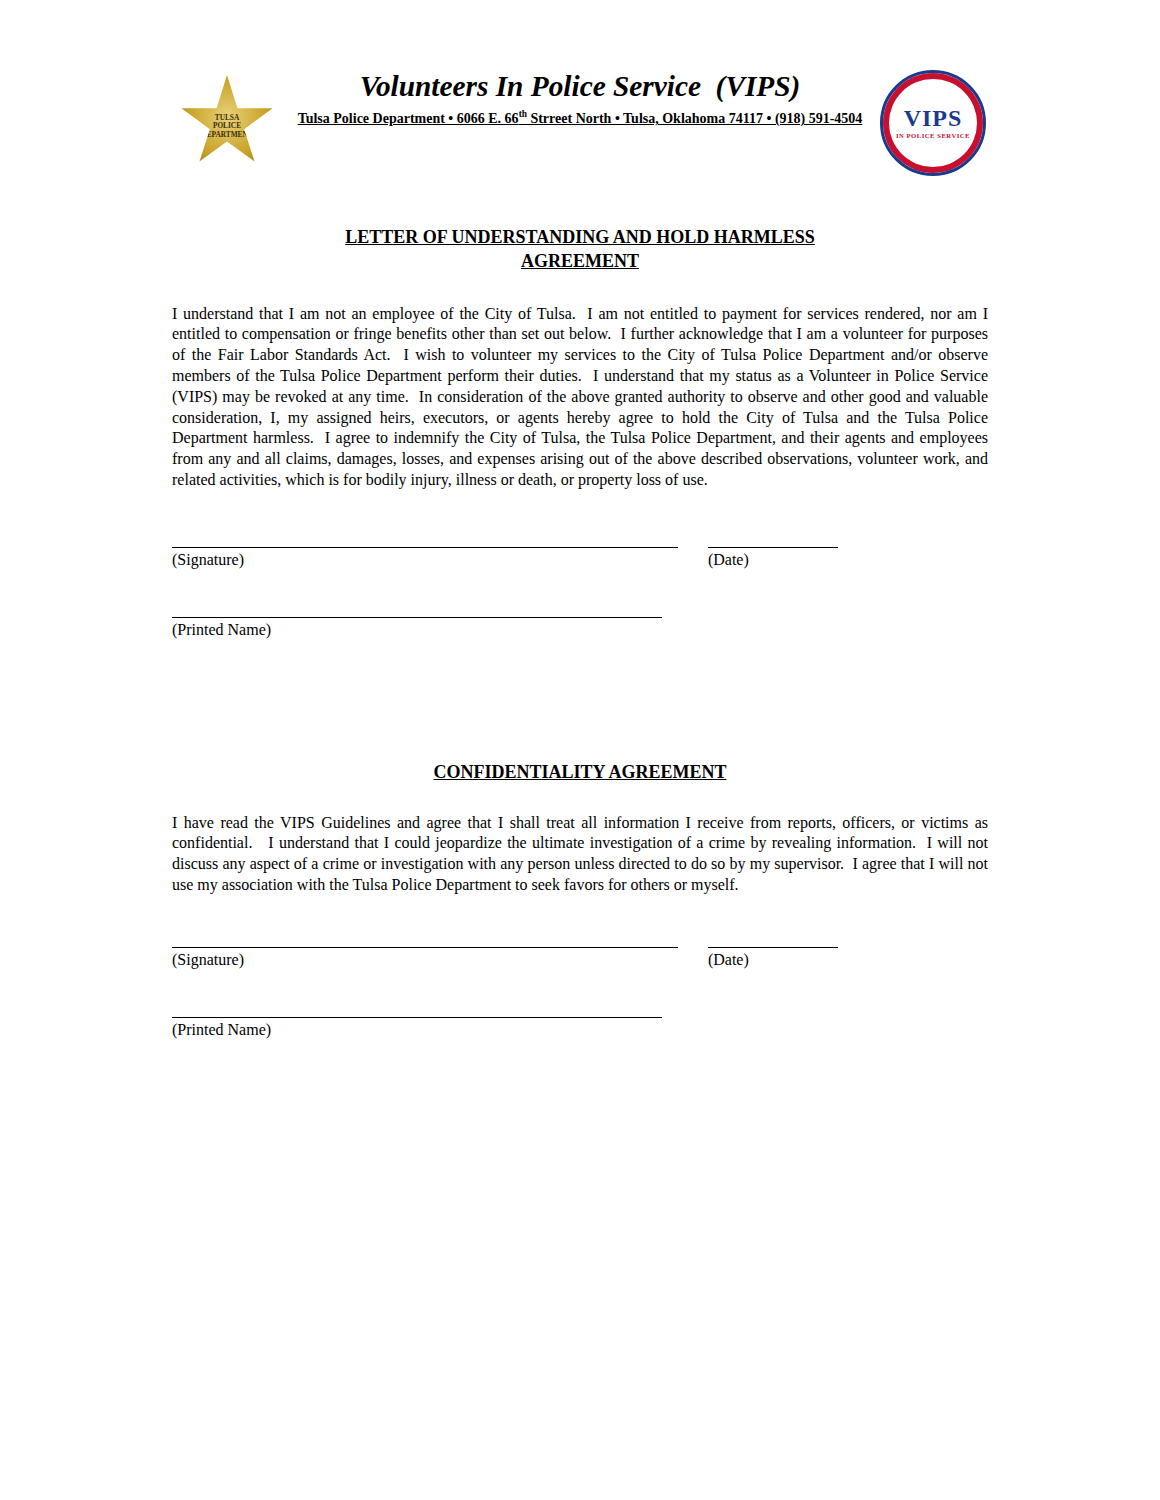TULSA
POLICE
DEPARTMENT
VIPS
IN POLICE SERVICE
Volunteers In Police Service (VIPS)
Tulsa Police Department • 6066 E. 66th Strreet North • Tulsa, Oklahoma 74117 • (918) 591-4504
LETTER OF UNDERSTANDING AND HOLD HARMLESS
AGREEMENT
I understand that I am not an employee of the City of Tulsa. I am not entitled to payment for services rendered, nor am I entitled to compensation or fringe benefits other than set out below. I further acknowledge that I am a volunteer for purposes of the Fair Labor Standards Act. I wish to volunteer my services to the City of Tulsa Police Department and/or observe members of the Tulsa Police Department perform their duties. I understand that my status as a Volunteer in Police Service (VIPS) may be revoked at any time. In consideration of the above granted authority to observe and other good and valuable consideration, I, my assigned heirs, executors, or agents hereby agree to hold the City of Tulsa and the Tulsa Police Department harmless. I agree to indemnify the City of Tulsa, the Tulsa Police Department, and their agents and employees from any and all claims, damages, losses, and expenses arising out of the above described observations, volunteer work, and related activities, which is for bodily injury, illness or death, or property loss of use.
(Signature)
(Date)
(Printed Name)
CONFIDENTIALITY AGREEMENT
I have read the VIPS Guidelines and agree that I shall treat all information I receive from reports, officers, or victims as confidential. I understand that I could jeopardize the ultimate investigation of a crime by revealing information. I will not discuss any aspect of a crime or investigation with any person unless directed to do so by my supervisor. I agree that I will not use my association with the Tulsa Police Department to seek favors for others or myself.
(Signature)
(Date)
(Printed Name)